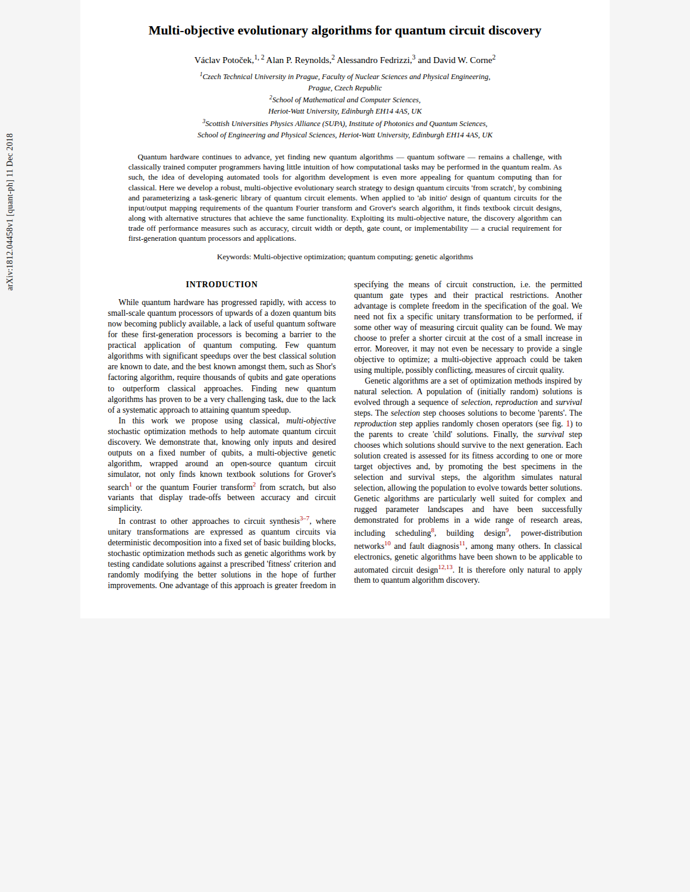arXiv:1812.04458v1 [quant-ph] 11 Dec 2018
Multi-objective evolutionary algorithms for quantum circuit discovery
Václav Potoček,1, 2 Alan P. Reynolds,2 Alessandro Fedrizzi,3 and David W. Corne2
1Czech Technical University in Prague, Faculty of Nuclear Sciences and Physical Engineering,
Prague, Czech Republic
2School of Mathematical and Computer Sciences,
Heriot-Watt University, Edinburgh EH14 4AS, UK
3Scottish Universities Physics Alliance (SUPA), Institute of Photonics and Quantum Sciences,
School of Engineering and Physical Sciences, Heriot-Watt University, Edinburgh EH14 4AS, UK
Quantum hardware continues to advance, yet finding new quantum algorithms — quantum software — remains a challenge, with classically trained computer programmers having little intuition of how computational tasks may be performed in the quantum realm. As such, the idea of developing automated tools for algorithm development is even more appealing for quantum computing than for classical. Here we develop a robust, multi-objective evolutionary search strategy to design quantum circuits 'from scratch', by combining and parameterizing a task-generic library of quantum circuit elements. When applied to 'ab initio' design of quantum circuits for the input/output mapping requirements of the quantum Fourier transform and Grover's search algorithm, it finds textbook circuit designs, along with alternative structures that achieve the same functionality. Exploiting its multi-objective nature, the discovery algorithm can trade off performance measures such as accuracy, circuit width or depth, gate count, or implementability — a crucial requirement for first-generation quantum processors and applications.
Keywords: Multi-objective optimization; quantum computing; genetic algorithms
INTRODUCTION
While quantum hardware has progressed rapidly, with access to small-scale quantum processors of upwards of a dozen quantum bits now becoming publicly available, a lack of useful quantum software for these first-generation processors is becoming a barrier to the practical application of quantum computing. Few quantum algorithms with significant speedups over the best classical solution are known to date, and the best known amongst them, such as Shor's factoring algorithm, require thousands of qubits and gate operations to outperform classical approaches. Finding new quantum algorithms has proven to be a very challenging task, due to the lack of a systematic approach to attaining quantum speedup.
In this work we propose using classical, multi-objective stochastic optimization methods to help automate quantum circuit discovery. We demonstrate that, knowing only inputs and desired outputs on a fixed number of qubits, a multi-objective genetic algorithm, wrapped around an open-source quantum circuit simulator, not only finds known textbook solutions for Grover's search1 or the quantum Fourier transform2 from scratch, but also variants that display trade-offs between accuracy and circuit simplicity.
In contrast to other approaches to circuit synthesis3–7, where unitary transformations are expressed as quantum circuits via deterministic decomposition into a fixed set of basic building blocks, stochastic optimization methods such as genetic algorithms work by testing candidate solutions against a prescribed 'fitness' criterion and randomly modifying the better solutions in the hope of further improvements. One advantage of this approach is greater freedom in specifying the means of circuit construction, i.e. the permitted quantum gate types and their practical restrictions. Another advantage is complete freedom in the specification of the goal. We need not fix a specific unitary transformation to be performed, if some other way of measuring circuit quality can be found. We may choose to prefer a shorter circuit at the cost of a small increase in error. Moreover, it may not even be necessary to provide a single objective to optimize; a multi-objective approach could be taken using multiple, possibly conflicting, measures of circuit quality.
Genetic algorithms are a set of optimization methods inspired by natural selection. A population of (initially random) solutions is evolved through a sequence of selection, reproduction and survival steps. The selection step chooses solutions to become 'parents'. The reproduction step applies randomly chosen operators (see fig. 1) to the parents to create 'child' solutions. Finally, the survival step chooses which solutions should survive to the next generation. Each solution created is assessed for its fitness according to one or more target objectives and, by promoting the best specimens in the selection and survival steps, the algorithm simulates natural selection, allowing the population to evolve towards better solutions. Genetic algorithms are particularly well suited for complex and rugged parameter landscapes and have been successfully demonstrated for problems in a wide range of research areas, including scheduling8, building design9, power-distribution networks10 and fault diagnosis11, among many others. In classical electronics, genetic algorithms have been shown to be applicable to automated circuit design12,13. It is therefore only natural to apply them to quantum algorithm discovery.